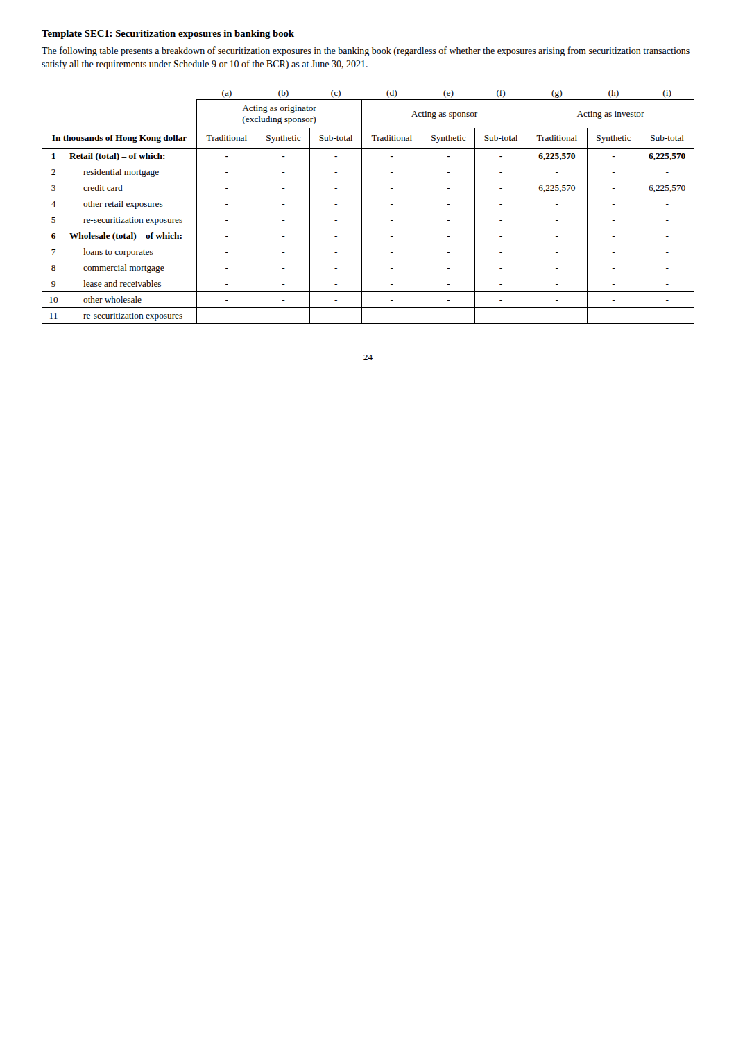Template SEC1: Securitization exposures in banking book
The following table presents a breakdown of securitization exposures in the banking book (regardless of whether the exposures arising from securitization transactions satisfy all the requirements under Schedule 9 or 10 of the BCR) as at June 30, 2021.
| | | (a) | (b) | (c) | (d) | (e) | (f) | (g) | (h) | (i) |
| | | Acting as originator (excluding sponsor) | Acting as sponsor | Acting as investor |
| In thousands of Hong Kong dollar | Traditional | Synthetic | Sub-total | Traditional | Synthetic | Sub-total | Traditional | Synthetic | Sub-total |
| 1 | Retail (total) – of which: | - | - | - | - | - | - | 6,225,570 | - | 6,225,570 |
| 2 | residential mortgage | - | - | - | - | - | - | - | - | - |
| 3 | credit card | - | - | - | - | - | - | 6,225,570 | - | 6,225,570 |
| 4 | other retail exposures | - | - | - | - | - | - | - | - | - |
| 5 | re-securitization exposures | - | - | - | - | - | - | - | - | - |
| 6 | Wholesale (total) – of which: | - | - | - | - | - | - | - | - | - |
| 7 | loans to corporates | - | - | - | - | - | - | - | - | - |
| 8 | commercial mortgage | - | - | - | - | - | - | - | - | - |
| 9 | lease and receivables | - | - | - | - | - | - | - | - | - |
| 10 | other wholesale | - | - | - | - | - | - | - | - | - |
| 11 | re-securitization exposures | - | - | - | - | - | - | - | - | - |
24